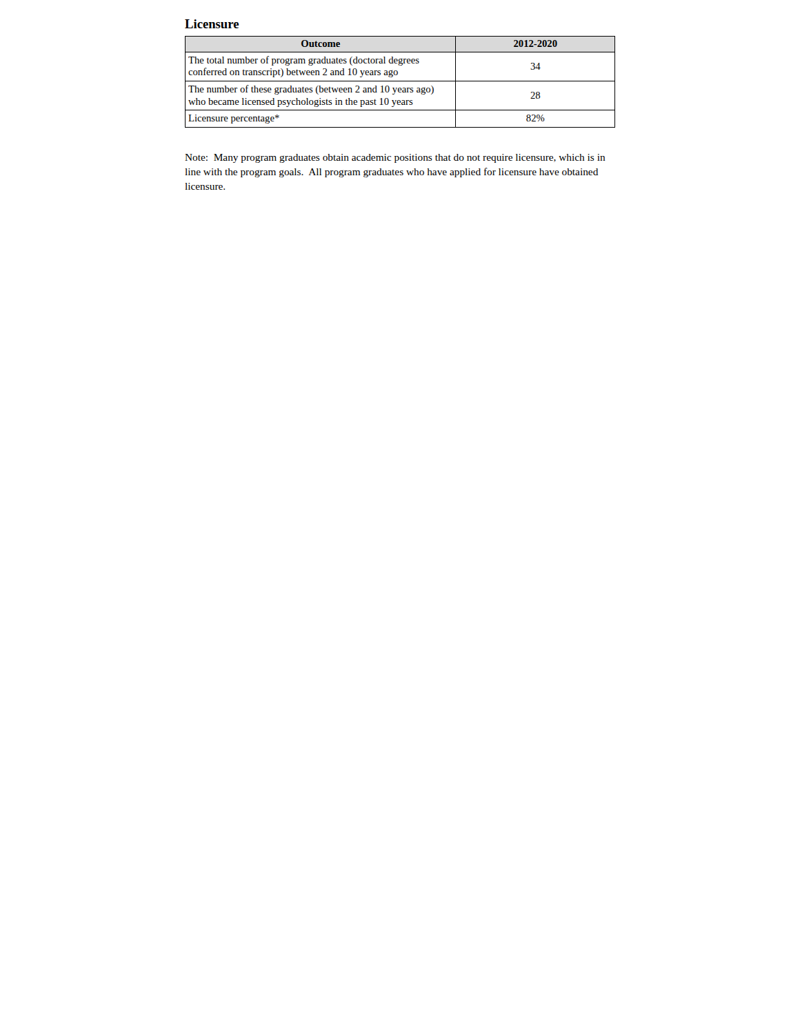Licensure
| Outcome | 2012-2020 |
| --- | --- |
| The total number of program graduates (doctoral degrees conferred on transcript) between 2 and 10 years ago | 34 |
| The number of these graduates (between 2 and 10 years ago) who became licensed psychologists in the past 10 years | 28 |
| Licensure percentage* | 82% |
Note: Many program graduates obtain academic positions that do not require licensure, which is in line with the program goals. All program graduates who have applied for licensure have obtained licensure.